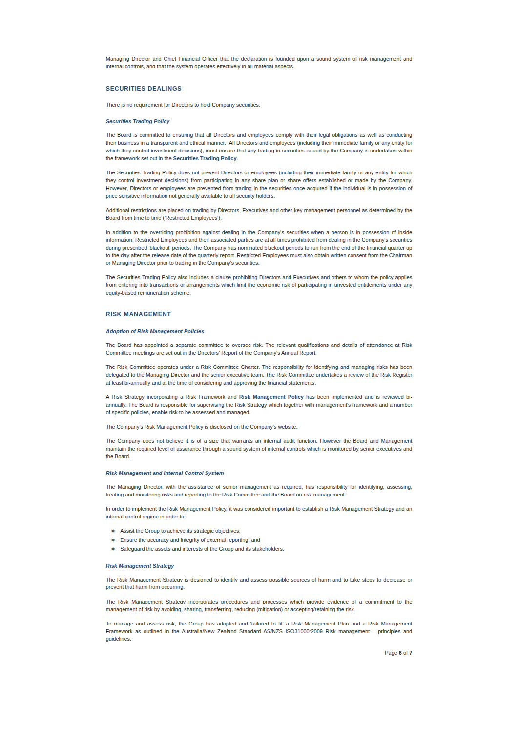Managing Director and Chief Financial Officer that the declaration is founded upon a sound system of risk management and internal controls, and that the system operates effectively in all material aspects.
Securities Dealings
There is no requirement for Directors to hold Company securities.
Securities Trading Policy
The Board is committed to ensuring that all Directors and employees comply with their legal obligations as well as conducting their business in a transparent and ethical manner. All Directors and employees (including their immediate family or any entity for which they control investment decisions), must ensure that any trading in securities issued by the Company is undertaken within the framework set out in the Securities Trading Policy.
The Securities Trading Policy does not prevent Directors or employees (including their immediate family or any entity for which they control investment decisions) from participating in any share plan or share offers established or made by the Company. However, Directors or employees are prevented from trading in the securities once acquired if the individual is in possession of price sensitive information not generally available to all security holders.
Additional restrictions are placed on trading by Directors, Executives and other key management personnel as determined by the Board from time to time ('Restricted Employees').
In addition to the overriding prohibition against dealing in the Company's securities when a person is in possession of inside information, Restricted Employees and their associated parties are at all times prohibited from dealing in the Company's securities during prescribed 'blackout' periods. The Company has nominated blackout periods to run from the end of the financial quarter up to the day after the release date of the quarterly report. Restricted Employees must also obtain written consent from the Chairman or Managing Director prior to trading in the Company's securities.
The Securities Trading Policy also includes a clause prohibiting Directors and Executives and others to whom the policy applies from entering into transactions or arrangements which limit the economic risk of participating in unvested entitlements under any equity-based remuneration scheme.
Risk Management
Adoption of Risk Management Policies
The Board has appointed a separate committee to oversee risk. The relevant qualifications and details of attendance at Risk Committee meetings are set out in the Directors' Report of the Company's Annual Report.
The Risk Committee operates under a Risk Committee Charter. The responsibility for identifying and managing risks has been delegated to the Managing Director and the senior executive team. The Risk Committee undertakes a review of the Risk Register at least bi-annually and at the time of considering and approving the financial statements.
A Risk Strategy incorporating a Risk Framework and Risk Management Policy has been implemented and is reviewed bi-annually. The Board is responsible for supervising the Risk Strategy which together with management's framework and a number of specific policies, enable risk to be assessed and managed.
The Company's Risk Management Policy is disclosed on the Company's website.
The Company does not believe it is of a size that warrants an internal audit function. However the Board and Management maintain the required level of assurance through a sound system of internal controls which is monitored by senior executives and the Board.
Risk Management and Internal Control System
The Managing Director, with the assistance of senior management as required, has responsibility for identifying, assessing, treating and monitoring risks and reporting to the Risk Committee and the Board on risk management.
In order to implement the Risk Management Policy, it was considered important to establish a Risk Management Strategy and an internal control regime in order to:
Assist the Group to achieve its strategic objectives;
Ensure the accuracy and integrity of external reporting; and
Safeguard the assets and interests of the Group and its stakeholders.
Risk Management Strategy
The Risk Management Strategy is designed to identify and assess possible sources of harm and to take steps to decrease or prevent that harm from occurring.
The Risk Management Strategy incorporates procedures and processes which provide evidence of a commitment to the management of risk by avoiding, sharing, transferring, reducing (mitigation) or accepting/retaining the risk.
To manage and assess risk, the Group has adopted and 'tailored to fit' a Risk Management Plan and a Risk Management Framework as outlined in the Australia/New Zealand Standard AS/NZS ISO31000:2009 Risk management – principles and guidelines.
Page 6 of 7